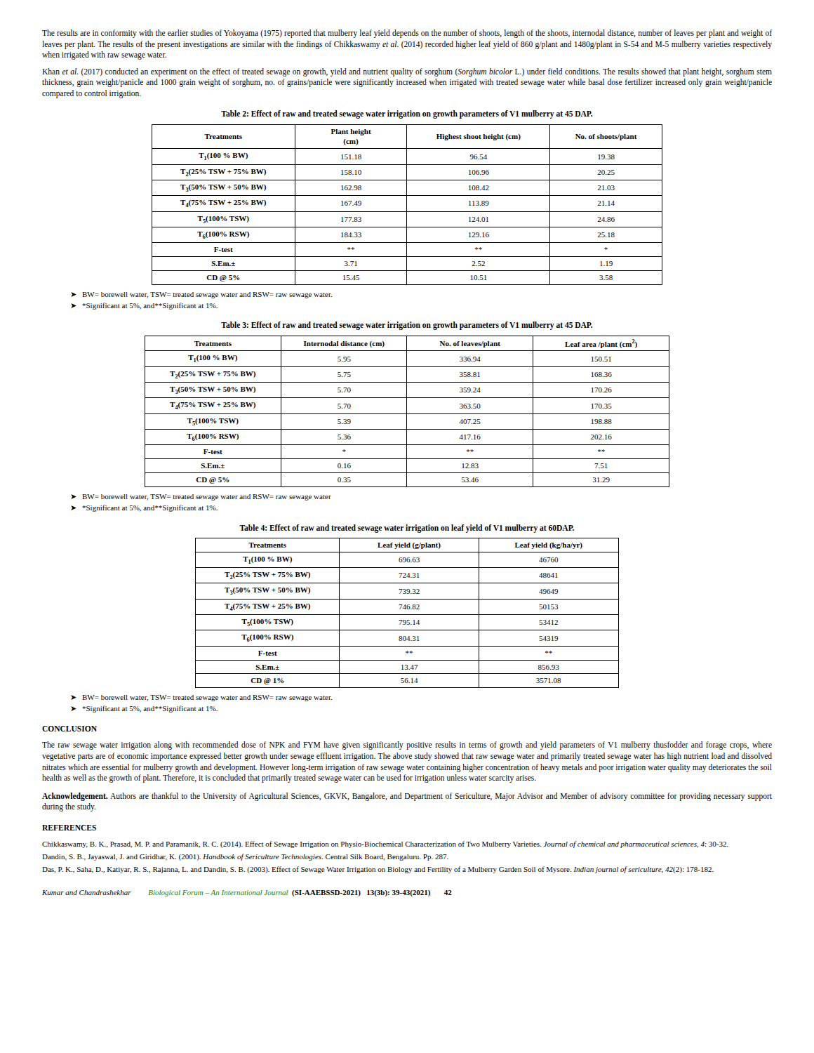The results are in conformity with the earlier studies of Yokoyama (1975) reported that mulberry leaf yield depends on the number of shoots, length of the shoots, internodal distance, number of leaves per plant and weight of leaves per plant. The results of the present investigations are similar with the findings of Chikkaswamy et al. (2014) recorded higher leaf yield of 860 g/plant and 1480g/plant in S-54 and M-5 mulberry varieties respectively when irrigated with raw sewage water.
Khan et al. (2017) conducted an experiment on the effect of treated sewage on growth, yield and nutrient quality of sorghum (Sorghum bicolor L.) under field conditions. The results showed that plant height, sorghum stem thickness, grain weight/panicle and 1000 grain weight of sorghum, no. of grains/panicle were significantly increased when irrigated with treated sewage water while basal dose fertilizer increased only grain weight/panicle compared to control irrigation.
Table 2: Effect of raw and treated sewage water irrigation on growth parameters of V1 mulberry at 45 DAP.
| Treatments | Plant height (cm) | Highest shoot height (cm) | No. of shoots/plant |
| --- | --- | --- | --- |
| T 1 (100 % BW) | 151.18 | 96.54 | 19.38 |
| T 2 (25% TSW + 75% BW) | 158.10 | 106.96 | 20.25 |
| T 3 (50% TSW + 50% BW) | 162.98 | 108.42 | 21.03 |
| T 4 (75% TSW + 25% BW) | 167.49 | 113.89 | 21.14 |
| T 5 (100% TSW) | 177.83 | 124.01 | 24.86 |
| T 6 (100% RSW) | 184.33 | 129.16 | 25.18 |
| F-test | ** | ** | * |
| S.Em.± | 3.71 | 2.52 | 1.19 |
| CD @ 5% | 15.45 | 10.51 | 3.58 |
➤BW= borewell water, TSW= treated sewage water and RSW= raw sewage water.
➤*Significant at 5%, and**Significant at 1%.
Table 3: Effect of raw and treated sewage water irrigation on growth parameters of V1 mulberry at 45 DAP.
| Treatments | Internodal distance (cm) | No. of leaves/plant | Leaf area /plant (cm 2 ) |
| --- | --- | --- | --- |
| T 1 (100 % BW) | 5.95 | 336.94 | 150.51 |
| T 2 (25% TSW + 75% BW) | 5.75 | 358.81 | 168.36 |
| T 3 (50% TSW + 50% BW) | 5.70 | 359.24 | 170.26 |
| T 4 (75% TSW + 25% BW) | 5.70 | 363.50 | 170.35 |
| T 5 (100% TSW) | 5.39 | 407.25 | 198.88 |
| T 6 (100% RSW) | 5.36 | 417.16 | 202.16 |
| F-test | * | ** | ** |
| S.Em.± | 0.16 | 12.83 | 7.51 |
| CD @ 5% | 0.35 | 53.46 | 31.29 |
➤BW= borewell water, TSW= treated sewage water and RSW= raw sewage water
➤*Significant at 5%, and**Significant at 1%.
Table 4: Effect of raw and treated sewage water irrigation on leaf yield of V1 mulberry at 60DAP.
| Treatments | Leaf yield (g/plant) | Leaf yield (kg/ha/yr) |
| --- | --- | --- |
| T 1 (100 % BW) | 696.63 | 46760 |
| T 2 (25% TSW + 75% BW) | 724.31 | 48641 |
| T 3 (50% TSW + 50% BW) | 739.32 | 49649 |
| T 4 (75% TSW + 25% BW) | 746.82 | 50153 |
| T 5 (100% TSW) | 795.14 | 53412 |
| T 6 (100% RSW) | 804.31 | 54319 |
| F-test | ** | ** |
| S.Em.± | 13.47 | 856.93 |
| CD @ 1% | 56.14 | 3571.08 |
➤BW= borewell water, TSW= treated sewage water and RSW= raw sewage water.
➤*Significant at 5%, and**Significant at 1%.
CONCLUSION
The raw sewage water irrigation along with recommended dose of NPK and FYM have given significantly positive results in terms of growth and yield parameters of V1 mulberry thusfodder and forage crops, where vegetative parts are of economic importance expressed better growth under sewage effluent irrigation. The above study showed that raw sewage water and primarily treated sewage water has high nutrient load and dissolved nitrates which are essential for mulberry growth and development. However long-term irrigation of raw sewage water containing higher concentration of heavy metals and poor irrigation water quality may deteriorates the soil health as well as the growth of plant. Therefore, it is concluded that primarily treated sewage water can be used for irrigation unless water scarcity arises.
Acknowledgement. Authors are thankful to the University of Agricultural Sciences, GKVK, Bangalore, and Department of Sericulture, Major Advisor and Member of advisory committee for providing necessary support during the study.
REFERENCES
Chikkaswamy, B. K., Prasad, M. P. and Paramanik, R. C. (2014). Effect of Sewage Irrigation on Physio-Biochemical Characterization of Two Mulberry Varieties. Journal of chemical and pharmaceutical sciences, 4: 30-32.
Dandin, S. B., Jayaswal, J. and Giridhar, K. (2001). Handbook of Sericulture Technologies. Central Silk Board, Bengaluru. Pp. 287.
Das, P. K., Saha, D., Katiyar, R. S., Rajanna, L. and Dandin, S. B. (2003). Effect of Sewage Water Irrigation on Biology and Fertility of a Mulberry Garden Soil of Mysore. Indian journal of sericulture, 42(2): 178-182.
Kumar and Chandrashekhar Biological Forum – An International Journal (SI-AAEBSSD-2021) 13(3b): 39-43(2021) 42